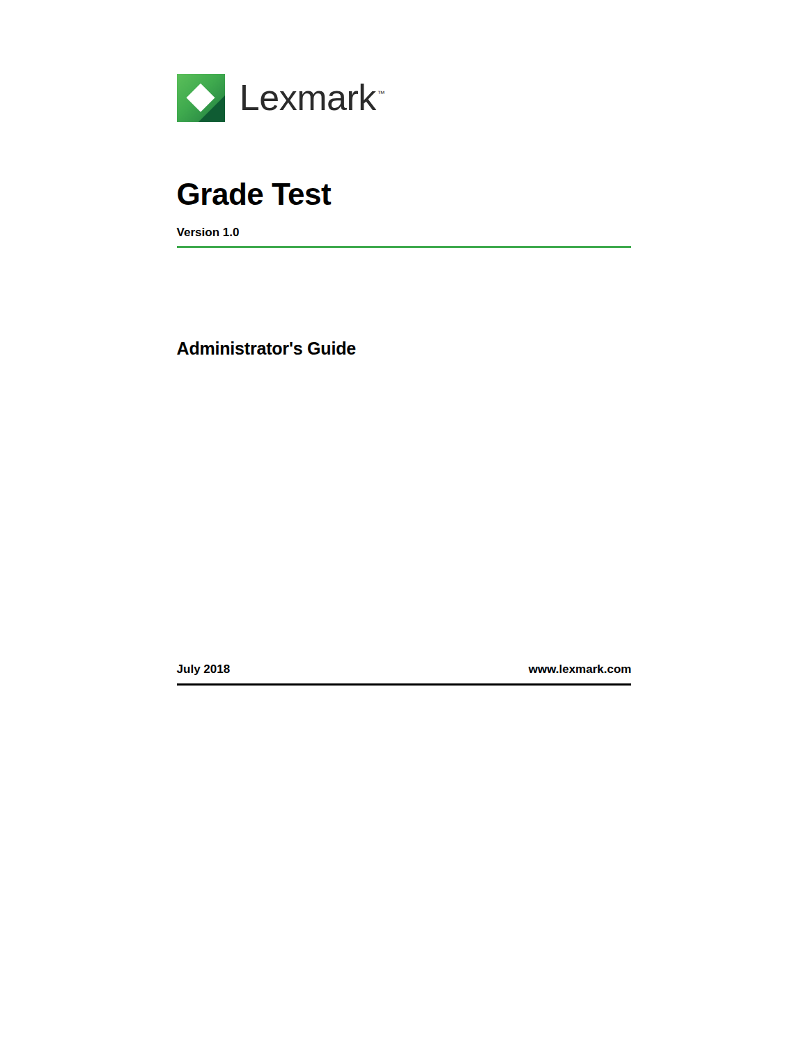Lexmark™
Grade Test
Version 1.0
Administrator's Guide
July 2018 www.lexmark.com